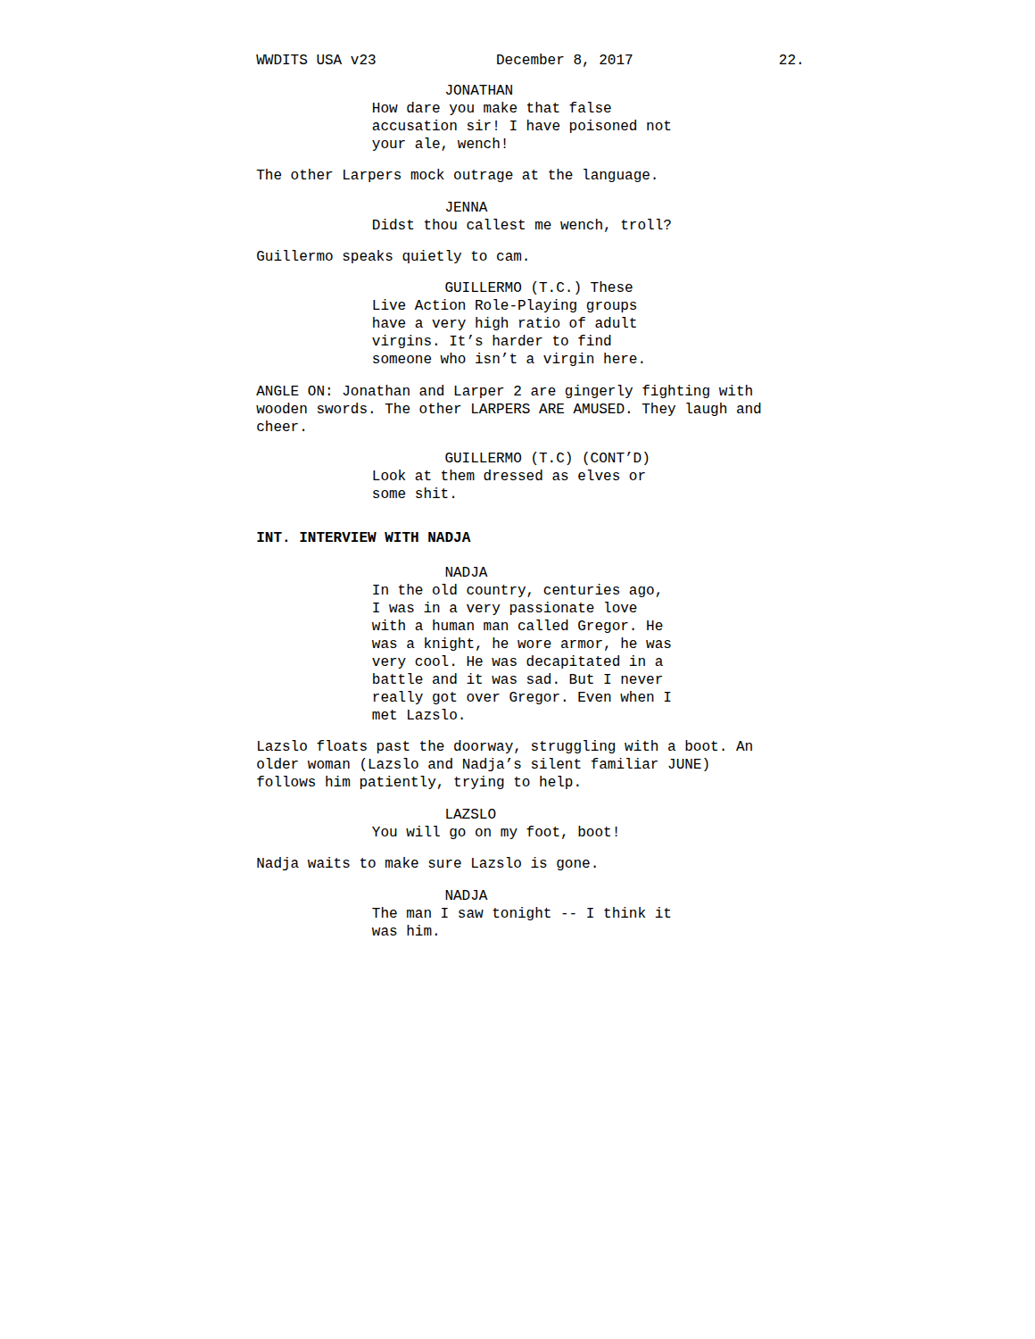WWDITS USA v23 December 8, 2017 22.
JONATHAN
How dare you make that false accusation sir! I have poisoned not your ale, wench!
The other Larpers mock outrage at the language.
JENNA
Didst thou callest me wench, troll?
Guillermo speaks quietly to cam.
GUILLERMO (T.C.) These
Live Action Role-Playing groups have a very high ratio of adult virgins. It’s harder to find someone who isn’t a virgin here.
ANGLE ON: Jonathan and Larper 2 are gingerly fighting with wooden swords. The other LARPERS ARE AMUSED. They laugh and cheer.
GUILLERMO (T.C) (CONT’D)
Look at them dressed as elves or some shit.
INT. INTERVIEW WITH NADJA
NADJA
In the old country, centuries ago, I was in a very passionate love with a human man called Gregor. He was a knight, he wore armor, he was very cool. He was decapitated in a battle and it was sad. But I never really got over Gregor. Even when I met Lazslo.
Lazslo floats past the doorway, struggling with a boot. An older woman (Lazslo and Nadja’s silent familiar JUNE) follows him patiently, trying to help.
LAZSLO
You will go on my foot, boot!
Nadja waits to make sure Lazslo is gone.
NADJA
The man I saw tonight -- I think it was him.